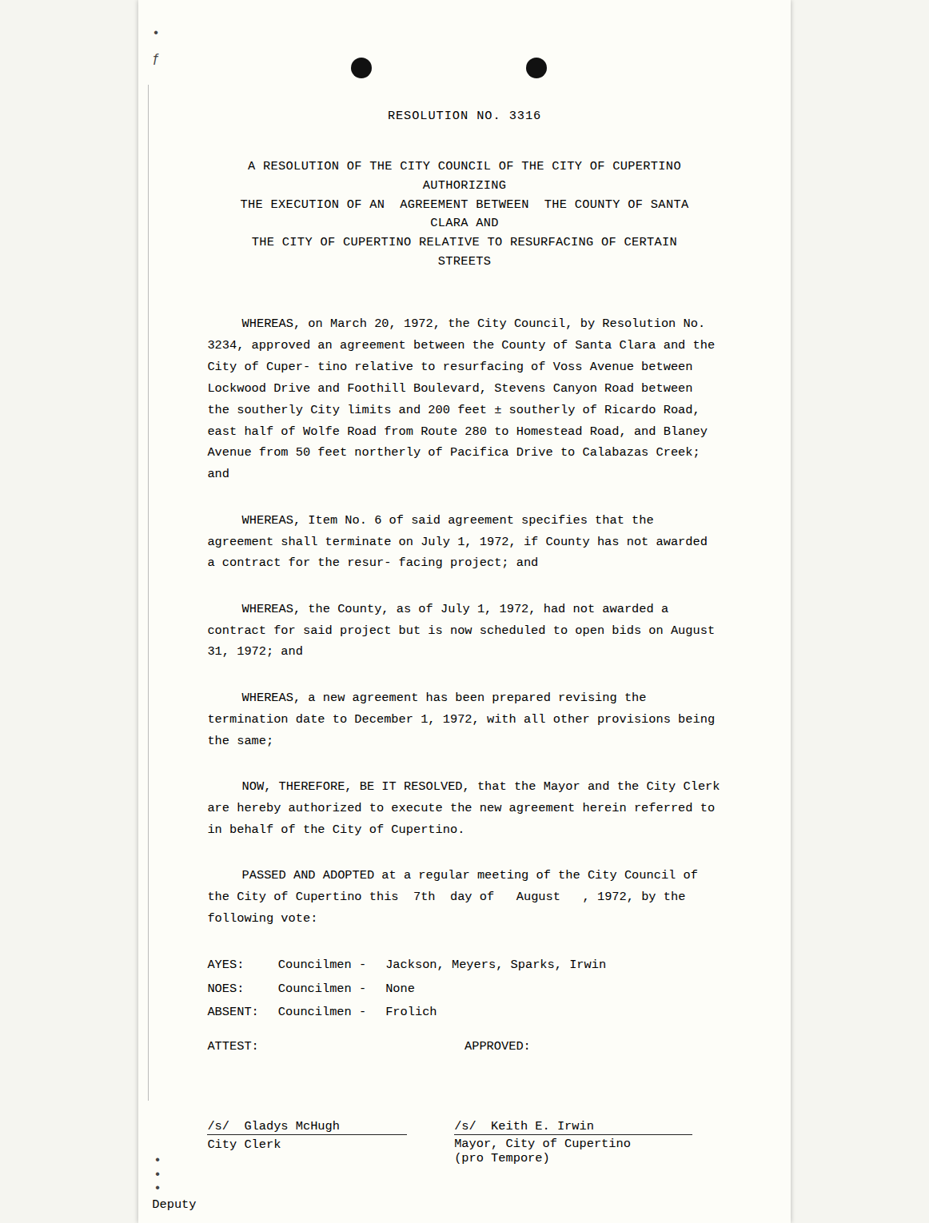•   ƒ
RESOLUTION NO. 3316
A RESOLUTION OF THE CITY COUNCIL OF THE CITY OF CUPERTINO AUTHORIZING
THE EXECUTION OF AN AGREEMENT BETWEEN THE COUNTY OF SANTA CLARA AND
THE CITY OF CUPERTINO RELATIVE TO RESURFACING OF CERTAIN STREETS
WHEREAS, on March 20, 1972, the City Council, by Resolution No. 3234, approved an agreement between the County of Santa Clara and the City of Cuper- tino relative to resurfacing of Voss Avenue between Lockwood Drive and Foothill Boulevard, Stevens Canyon Road between the southerly City limits and 200 feet ± southerly of Ricardo Road, east half of Wolfe Road from Route 280 to Homestead Road, and Blaney Avenue from 50 feet northerly of Pacifica Drive to Calabazas Creek; and
WHEREAS, Item No. 6 of said agreement specifies that the agreement shall terminate on July 1, 1972, if County has not awarded a contract for the resur- facing project; and
WHEREAS, the County, as of July 1, 1972, had not awarded a contract for said project but is now scheduled to open bids on August 31, 1972; and
WHEREAS, a new agreement has been prepared revising the termination date to December 1, 1972, with all other provisions being the same;
NOW, THEREFORE, BE IT RESOLVED, that the Mayor and the City Clerk are hereby authorized to execute the new agreement herein referred to in behalf of the City of Cupertino.
PASSED AND ADOPTED at a regular meeting of the City Council of the City of Cupertino this 7th day of August , 1972, by the following vote:
| AYES: | Councilmen - | Jackson, Meyers, Sparks, Irwin |
| NOES: | Councilmen - | None |
| ABSENT: | Councilmen - | Frolich |
ATTEST:
APPROVED:
/s/ Gladys McHugh
City Clerk
Deputy
/s/ Keith E. Irwin
Mayor, City of Cupertino
(pro Tempore)
•
•
•